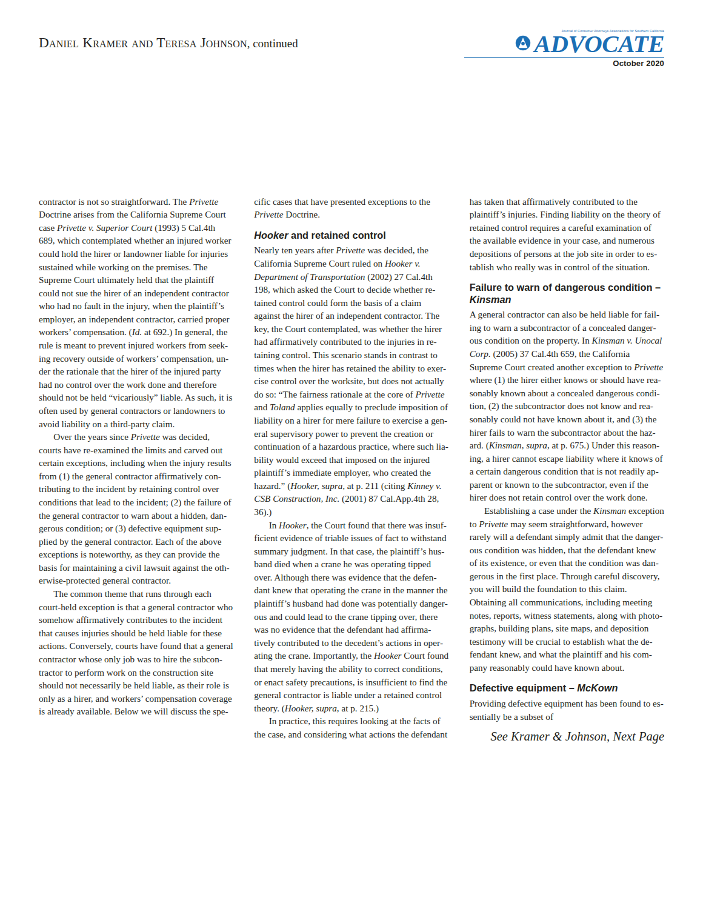Daniel Kramer and Teresa Johnson, continued
Journal of Consumer Attorneys Associations for Southern California
ADVOCATE
October 2020
contractor is not so straightforward. The Privette Doctrine arises from the California Supreme Court case Privette v. Superior Court (1993) 5 Cal.4th 689, which contemplated whether an injured worker could hold the hirer or landowner liable for injuries sustained while working on the premises. The Supreme Court ultimately held that the plaintiff could not sue the hirer of an independent contractor who had no fault in the injury, when the plaintiff’s employer, an independent contractor, carried proper workers’ compensation. (Id. at 692.) In general, the rule is meant to prevent injured workers from seeking recovery outside of workers’ compensation, under the rationale that the hirer of the injured party had no control over the work done and therefore should not be held “vicariously” liable. As such, it is often used by general contractors or landowners to avoid liability on a third-party claim.
Over the years since Privette was decided, courts have re-examined the limits and carved out certain exceptions, including when the injury results from (1) the general contractor affirmatively contributing to the incident by retaining control over conditions that lead to the incident; (2) the failure of the general contractor to warn about a hidden, dangerous condition; or (3) defective equipment supplied by the general contractor. Each of the above exceptions is noteworthy, as they can provide the basis for maintaining a civil lawsuit against the otherwise-protected general contractor.
The common theme that runs through each court-held exception is that a general contractor who somehow affirmatively contributes to the incident that causes injuries should be held liable for these actions. Conversely, courts have found that a general contractor whose only job was to hire the subcontractor to perform work on the construction site should not necessarily be held liable, as their role is only as a hirer, and workers’ compensation coverage is already available. Below we will discuss the specific cases that have presented exceptions to the Privette Doctrine.
Hooker and retained control
Nearly ten years after Privette was decided, the California Supreme Court ruled on Hooker v. Department of Transportation (2002) 27 Cal.4th 198, which asked the Court to decide whether retained control could form the basis of a claim against the hirer of an independent contractor. The key, the Court contemplated, was whether the hirer had affirmatively contributed to the injuries in retaining control. This scenario stands in contrast to times when the hirer has retained the ability to exercise control over the worksite, but does not actually do so: “The fairness rationale at the core of Privette and Toland applies equally to preclude imposition of liability on a hirer for mere failure to exercise a general supervisory power to prevent the creation or continuation of a hazardous practice, where such liability would exceed that imposed on the injured plaintiff’s immediate employer, who created the hazard.” (Hooker, supra, at p. 211 (citing Kinney v. CSB Construction, Inc. (2001) 87 Cal.App.4th 28, 36).)
In Hooker, the Court found that there was insufficient evidence of triable issues of fact to withstand summary judgment. In that case, the plaintiff’s husband died when a crane he was operating tipped over. Although there was evidence that the defendant knew that operating the crane in the manner the plaintiff’s husband had done was potentially dangerous and could lead to the crane tipping over, there was no evidence that the defendant had affirmatively contributed to the decedent’s actions in operating the crane. Importantly, the Hooker Court found that merely having the ability to correct conditions, or enact safety precautions, is insufficient to find the general contractor is liable under a retained control theory. (Hooker, supra, at p. 215.)
In practice, this requires looking at the facts of the case, and considering what actions the defendant has taken that affirmatively contributed to the plaintiff’s injuries. Finding liability on the theory of retained control requires a careful examination of the available evidence in your case, and numerous depositions of persons at the job site in order to establish who really was in control of the situation.
Failure to warn of dangerous condition – Kinsman
A general contractor can also be held liable for failing to warn a subcontractor of a concealed dangerous condition on the property. In Kinsman v. Unocal Corp. (2005) 37 Cal.4th 659, the California Supreme Court created another exception to Privette where (1) the hirer either knows or should have reasonably known about a concealed dangerous condition, (2) the subcontractor does not know and reasonably could not have known about it, and (3) the hirer fails to warn the subcontractor about the hazard. (Kinsman, supra, at p. 675.) Under this reasoning, a hirer cannot escape liability where it knows of a certain dangerous condition that is not readily apparent or known to the subcontractor, even if the hirer does not retain control over the work done.
Establishing a case under the Kinsman exception to Privette may seem straightforward, however rarely will a defendant simply admit that the dangerous condition was hidden, that the defendant knew of its existence, or even that the condition was dangerous in the first place. Through careful discovery, you will build the foundation to this claim. Obtaining all communications, including meeting notes, reports, witness statements, along with photographs, building plans, site maps, and deposition testimony will be crucial to establish what the defendant knew, and what the plaintiff and his company reasonably could have known about.
Defective equipment – McKown
Providing defective equipment has been found to essentially be a subset of
See Kramer & Johnson, Next Page